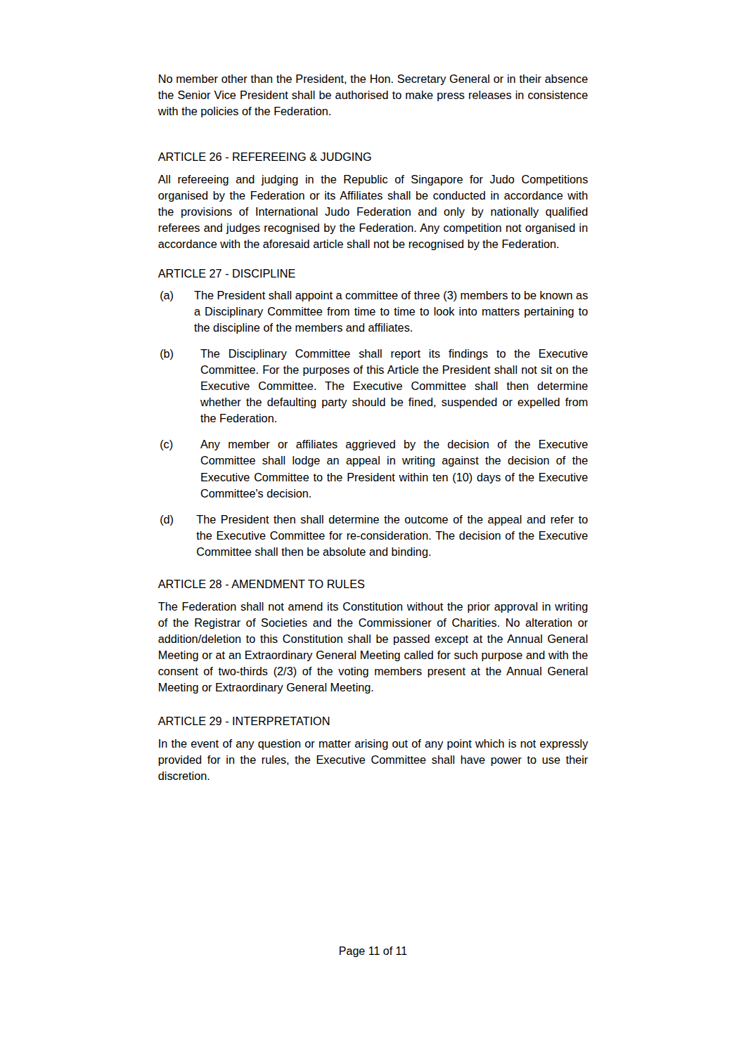No member other than the President, the Hon. Secretary General or in their absence the Senior Vice President shall be authorised to make press releases in consistence with the policies of the Federation.
ARTICLE 26 - REFEREEING & JUDGING
All refereeing and judging in the Republic of Singapore for Judo Competitions organised by the Federation or its Affiliates shall be conducted in accordance with the provisions of International Judo Federation and only by nationally qualified referees and judges recognised by the Federation. Any competition not organised in accordance with the aforesaid article shall not be recognised by the Federation.
ARTICLE 27 - DISCIPLINE
(a)
The President shall appoint a committee of three (3) members to be known as a Disciplinary Committee from time to time to look into matters pertaining to the discipline of the members and affiliates.
(b)
The Disciplinary Committee shall report its findings to the Executive Committee. For the purposes of this Article the President shall not sit on the Executive Committee. The Executive Committee shall then determine whether the defaulting party should be fined, suspended or expelled from the Federation.
(c)
Any member or affiliates aggrieved by the decision of the Executive Committee shall lodge an appeal in writing against the decision of the Executive Committee to the President within ten (10) days of the Executive Committee's decision.
(d)
The President then shall determine the outcome of the appeal and refer to the Executive Committee for re-consideration. The decision of the Executive Committee shall then be absolute and binding.
ARTICLE 28 - AMENDMENT TO RULES
The Federation shall not amend its Constitution without the prior approval in writing of the Registrar of Societies and the Commissioner of Charities. No alteration or addition/deletion to this Constitution shall be passed except at the Annual General Meeting or at an Extraordinary General Meeting called for such purpose and with the consent of two-thirds (2/3) of the voting members present at the Annual General Meeting or Extraordinary General Meeting.
ARTICLE 29 - INTERPRETATION
In the event of any question or matter arising out of any point which is not expressly provided for in the rules, the Executive Committee shall have power to use their discretion.
Page 11 of 11